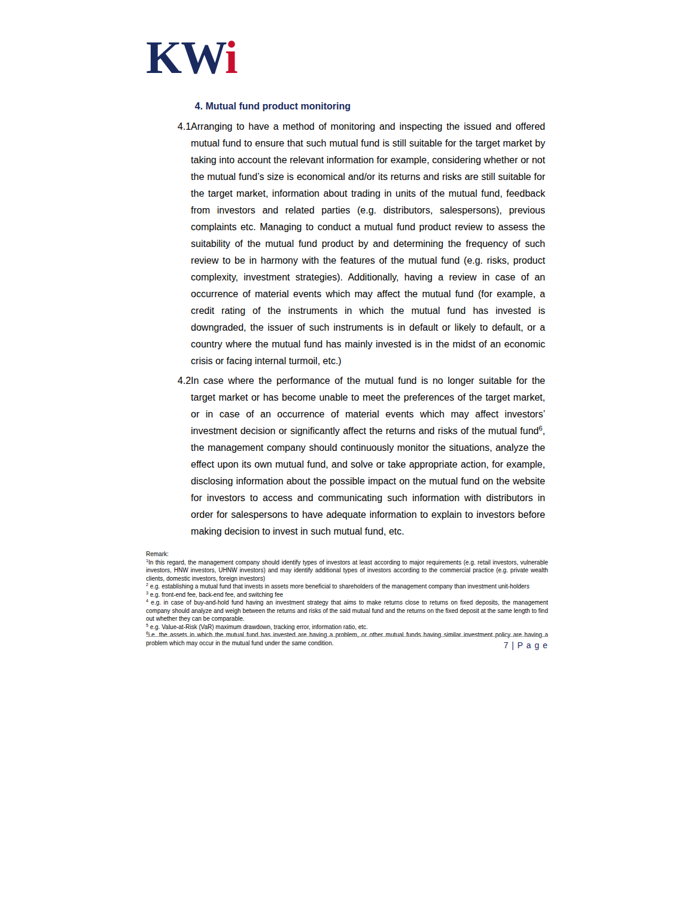KWi
4. Mutual fund product monitoring
4.1
Arranging to have a method of monitoring and inspecting the issued and offered mutual fund to ensure that such mutual fund is still suitable for the target market by taking into account the relevant information for example, considering whether or not the mutual fund’s size is economical and/or its returns and risks are still suitable for the target market, information about trading in units of the mutual fund, feedback from investors and related parties (e.g. distributors, salespersons), previous complaints etc. Managing to conduct a mutual fund product review to assess the suitability of the mutual fund product by and determining the frequency of such review to be in harmony with the features of the mutual fund (e.g. risks, product complexity, investment strategies). Additionally, having a review in case of an occurrence of material events which may affect the mutual fund (for example, a credit rating of the instruments in which the mutual fund has invested is downgraded, the issuer of such instruments is in default or likely to default, or a country where the mutual fund has mainly invested is in the midst of an economic crisis or facing internal turmoil, etc.)
4.2
In case where the performance of the mutual fund is no longer suitable for the target market or has become unable to meet the preferences of the target market, or in case of an occurrence of material events which may affect investors’ investment decision or significantly affect the returns and risks of the mutual fund6, the management company should continuously monitor the situations, analyze the effect upon its own mutual fund, and solve or take appropriate action, for example, disclosing information about the possible impact on the mutual fund on the website for investors to access and communicating such information with distributors in order for salespersons to have adequate information to explain to investors before making decision to invest in such mutual fund, etc.
Remark:
1In this regard, the management company should identify types of investors at least according to major requirements (e.g. retail investors, vulnerable investors, HNW investors, UHNW investors) and may identify additional types of investors according to the commercial practice (e.g. private wealth clients, domestic investors, foreign investors)
2 e.g. establishing a mutual fund that invests in assets more beneficial to shareholders of the management company than investment unit-holders
3 e.g. front-end fee, back-end fee, and switching fee
4 e.g. in case of buy-and-hold fund having an investment strategy that aims to make returns close to returns on fixed deposits, the management company should analyze and weigh between the returns and risks of the said mutual fund and the returns on the fixed deposit at the same length to find out whether they can be comparable.
5 e.g. Value-at-Risk (VaR) maximum drawdown, tracking error, information ratio, etc.
6i.e. the assets in which the mutual fund has invested are having a problem, or other mutual funds having similar investment policy are having a problem which may occur in the mutual fund under the same condition.
7 | P a g e